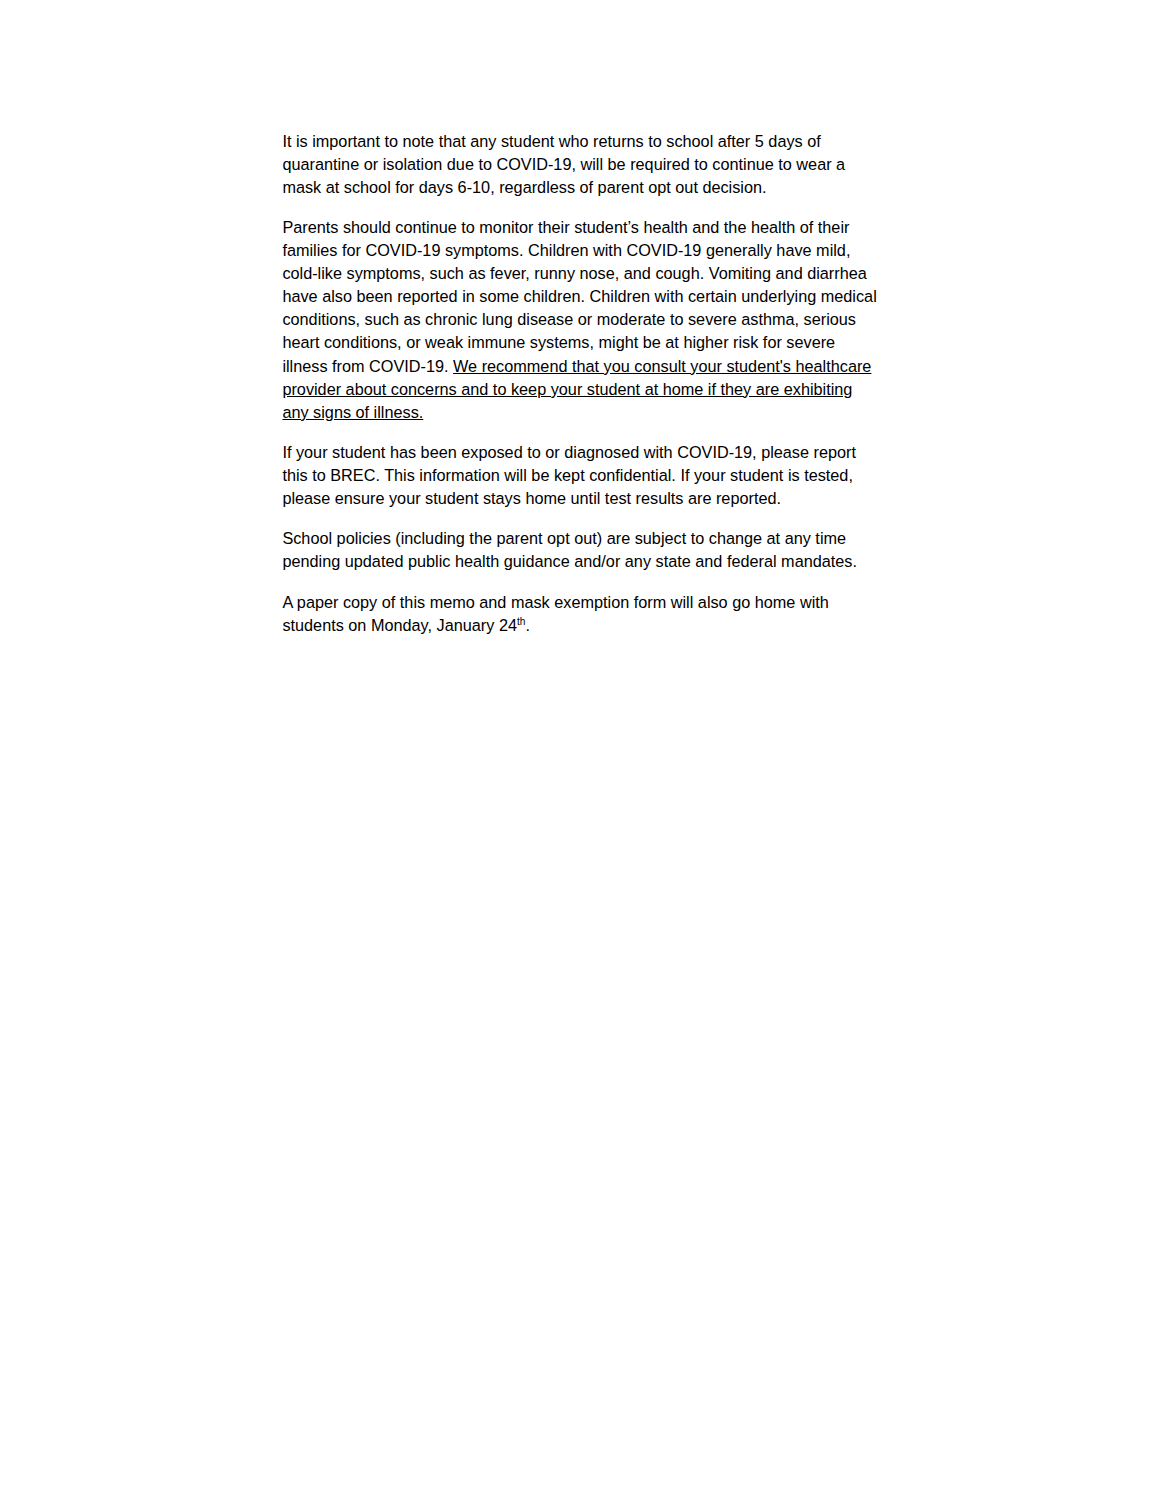It is important to note that any student who returns to school after 5 days of quarantine or isolation due to COVID-19, will be required to continue to wear a mask at school for days 6-10, regardless of parent opt out decision.
Parents should continue to monitor their student’s health and the health of their families for COVID-19 symptoms. Children with COVID-19 generally have mild, cold-like symptoms, such as fever, runny nose, and cough. Vomiting and diarrhea have also been reported in some children. Children with certain underlying medical conditions, such as chronic lung disease or moderate to severe asthma, serious heart conditions, or weak immune systems, might be at higher risk for severe illness from COVID-19. We recommend that you consult your student's healthcare provider about concerns and to keep your student at home if they are exhibiting any signs of illness.
If your student has been exposed to or diagnosed with COVID-19, please report this to BREC. This information will be kept confidential. If your student is tested, please ensure your student stays home until test results are reported.
School policies (including the parent opt out) are subject to change at any time pending updated public health guidance and/or any state and federal mandates.
A paper copy of this memo and mask exemption form will also go home with students on Monday, January 24th.